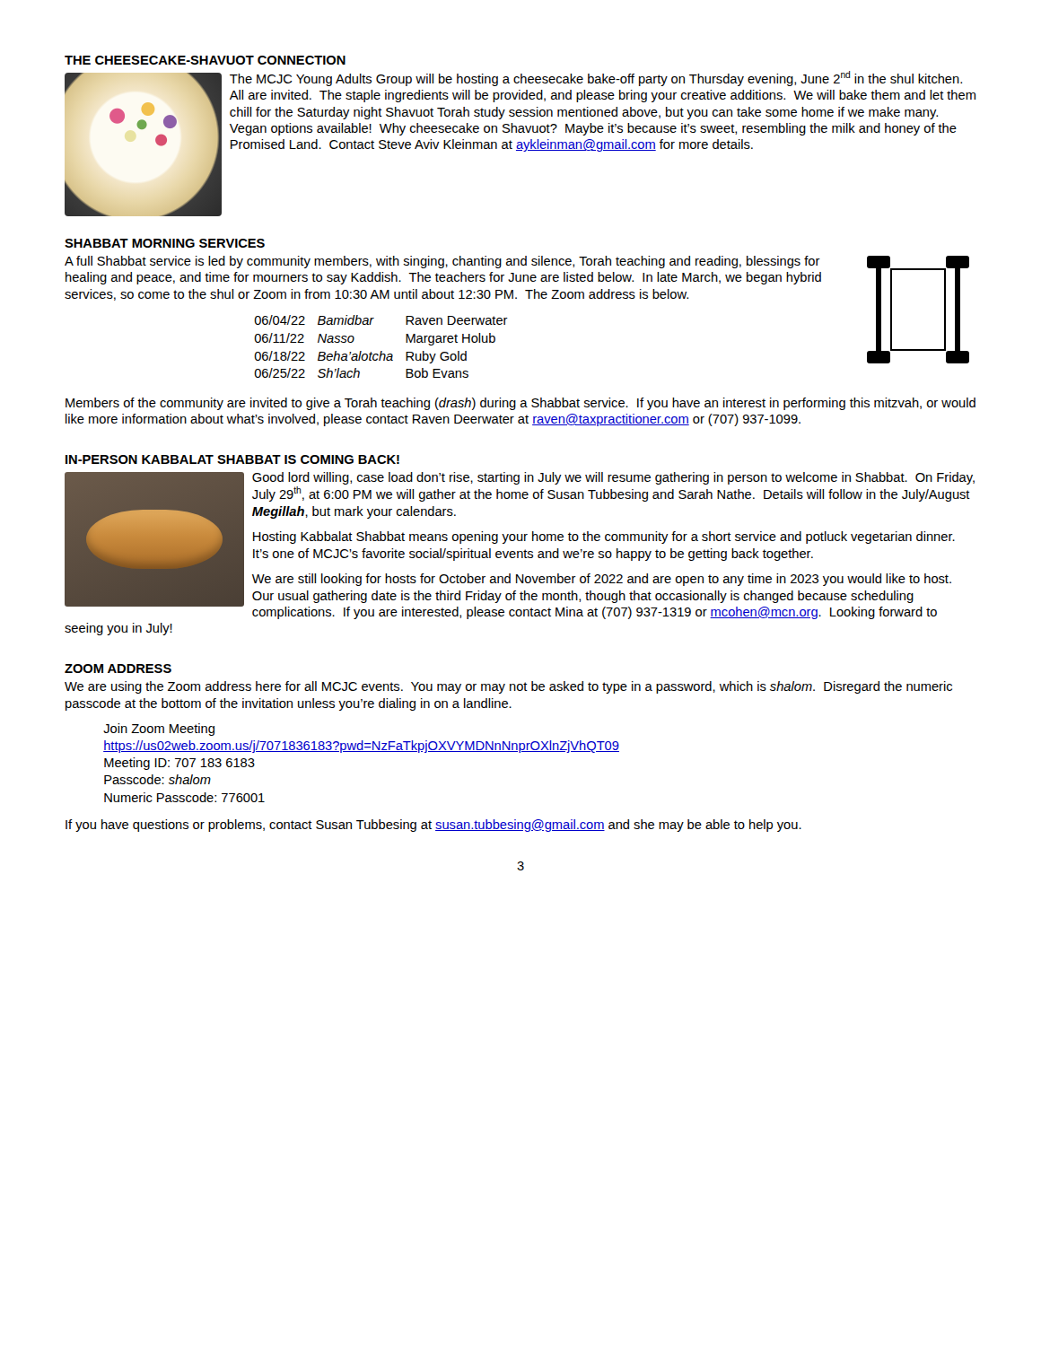The Cheesecake-Shavuot Connection
The MCJC Young Adults Group will be hosting a cheesecake bake-off party on Thursday evening, June 2nd in the shul kitchen. All are invited. The staple ingredients will be provided, and please bring your creative additions. We will bake them and let them chill for the Saturday night Shavuot Torah study session mentioned above, but you can take some home if we make many. Vegan options available! Why cheesecake on Shavuot? Maybe it’s because it’s sweet, resembling the milk and honey of the Promised Land. Contact Steve Aviv Kleinman at aykleinman@gmail.com for more details.
Shabbat Morning Services
A full Shabbat service is led by community members, with singing, chanting and silence, Torah teaching and reading, blessings for healing and peace, and time for mourners to say Kaddish. The teachers for June are listed below. In late March, we began hybrid services, so come to the shul or Zoom in from 10:30 AM until about 12:30 PM. The Zoom address is below.
| 06/04/22 | Bamidbar | Raven Deerwater |
| 06/11/22 | Nasso | Margaret Holub |
| 06/18/22 | Beha’alotcha | Ruby Gold |
| 06/25/22 | Sh’lach | Bob Evans |
Members of the community are invited to give a Torah teaching (drash) during a Shabbat service. If you have an interest in performing this mitzvah, or would like more information about what’s involved, please contact Raven Deerwater at raven@taxpractitioner.com or (707) 937-1099.
In-Person Kabbalat Shabbat is Coming Back!
Good lord willing, case load don’t rise, starting in July we will resume gathering in person to welcome in Shabbat. On Friday, July 29th, at 6:00 PM we will gather at the home of Susan Tubbesing and Sarah Nathe. Details will follow in the July/August Megillah, but mark your calendars.
Hosting Kabbalat Shabbat means opening your home to the community for a short service and potluck vegetarian dinner. It’s one of MCJC’s favorite social/spiritual events and we’re so happy to be getting back together.
We are still looking for hosts for October and November of 2022 and are open to any time in 2023 you would like to host. Our usual gathering date is the third Friday of the month, though that occasionally is changed because scheduling complications. If you are interested, please contact Mina at (707) 937-1319 or mcohen@mcn.org. Looking forward to seeing you in July!
Zoom Address
We are using the Zoom address here for all MCJC events. You may or may not be asked to type in a password, which is shalom. Disregard the numeric passcode at the bottom of the invitation unless you’re dialing in on a landline.
Join Zoom Meeting
https://us02web.zoom.us/j/7071836183?pwd=NzFaTkpjOXVYMDNnNnprOXlnZjVhQT09
Meeting ID: 707 183 6183
Passcode: shalom
Numeric Passcode: 776001
If you have questions or problems, contact Susan Tubbesing at susan.tubbesing@gmail.com and she may be able to help you.
3